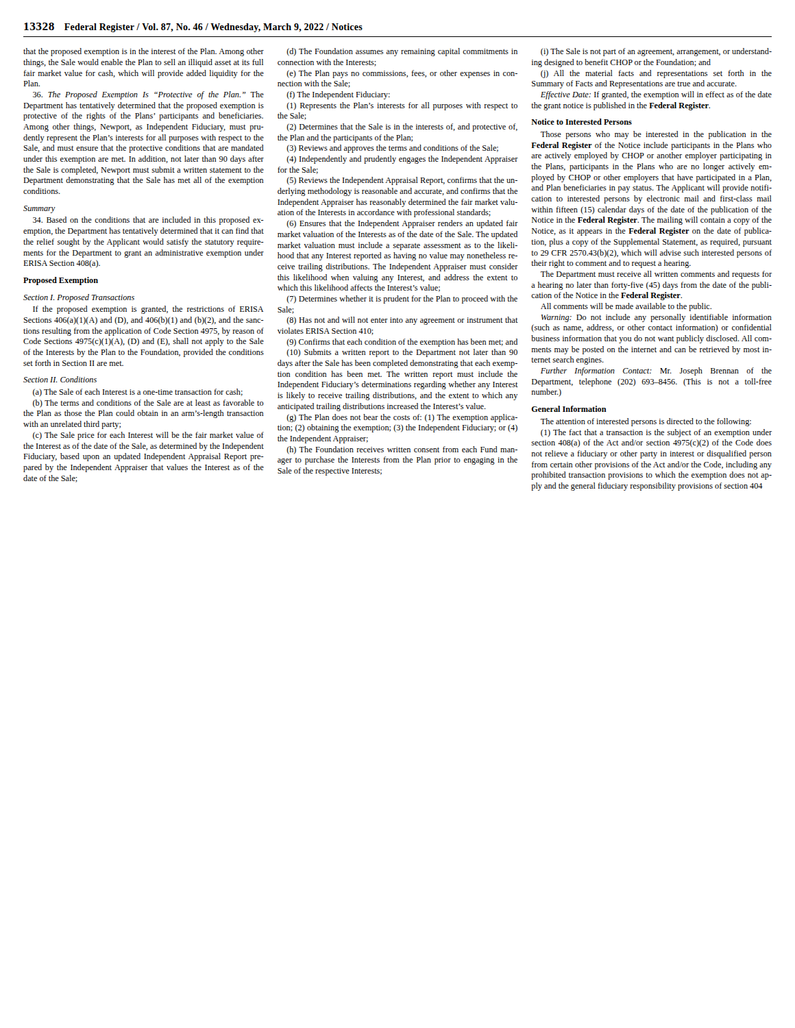13328 Federal Register / Vol. 87, No. 46 / Wednesday, March 9, 2022 / Notices
that the proposed exemption is in the interest of the Plan. Among other things, the Sale would enable the Plan to sell an illiquid asset at its full fair market value for cash, which will provide added liquidity for the Plan.
36. The Proposed Exemption Is “Protective of the Plan.” The Department has tentatively determined that the proposed exemption is protective of the rights of the Plans’ participants and beneficiaries. Among other things, Newport, as Independent Fiduciary, must prudently represent the Plan’s interests for all purposes with respect to the Sale, and must ensure that the protective conditions that are mandated under this exemption are met. In addition, not later than 90 days after the Sale is completed, Newport must submit a written statement to the Department demonstrating that the Sale has met all of the exemption conditions.
Summary
34. Based on the conditions that are included in this proposed exemption, the Department has tentatively determined that it can find that the relief sought by the Applicant would satisfy the statutory requirements for the Department to grant an administrative exemption under ERISA Section 408(a).
Proposed Exemption
Section I. Proposed Transactions
If the proposed exemption is granted, the restrictions of ERISA Sections 406(a)(1)(A) and (D), and 406(b)(1) and (b)(2), and the sanctions resulting from the application of Code Section 4975, by reason of Code Sections 4975(c)(1)(A), (D) and (E), shall not apply to the Sale of the Interests by the Plan to the Foundation, provided the conditions set forth in Section II are met.
Section II. Conditions
(a) The Sale of each Interest is a one-time transaction for cash;
(b) The terms and conditions of the Sale are at least as favorable to the Plan as those the Plan could obtain in an arm’s-length transaction with an unrelated third party;
(c) The Sale price for each Interest will be the fair market value of the Interest as of the date of the Sale, as determined by the Independent Fiduciary, based upon an updated Independent Appraisal Report prepared by the Independent Appraiser that values the Interest as of the date of the Sale;
(d) The Foundation assumes any remaining capital commitments in connection with the Interests;
(e) The Plan pays no commissions, fees, or other expenses in connection with the Sale;
(f) The Independent Fiduciary:
(1) Represents the Plan’s interests for all purposes with respect to the Sale;
(2) Determines that the Sale is in the interests of, and protective of, the Plan and the participants of the Plan;
(3) Reviews and approves the terms and conditions of the Sale;
(4) Independently and prudently engages the Independent Appraiser for the Sale;
(5) Reviews the Independent Appraisal Report, confirms that the underlying methodology is reasonable and accurate, and confirms that the Independent Appraiser has reasonably determined the fair market valuation of the Interests in accordance with professional standards;
(6) Ensures that the Independent Appraiser renders an updated fair market valuation of the Interests as of the date of the Sale. The updated market valuation must include a separate assessment as to the likelihood that any Interest reported as having no value may nonetheless receive trailing distributions. The Independent Appraiser must consider this likelihood when valuing any Interest, and address the extent to which this likelihood affects the Interest’s value;
(7) Determines whether it is prudent for the Plan to proceed with the Sale;
(8) Has not and will not enter into any agreement or instrument that violates ERISA Section 410;
(9) Confirms that each condition of the exemption has been met; and
(10) Submits a written report to the Department not later than 90 days after the Sale has been completed demonstrating that each exemption condition has been met. The written report must include the Independent Fiduciary’s determinations regarding whether any Interest is likely to receive trailing distributions, and the extent to which any anticipated trailing distributions increased the Interest’s value.
(g) The Plan does not bear the costs of: (1) The exemption application; (2) obtaining the exemption; (3) the Independent Fiduciary; or (4) the Independent Appraiser;
(h) The Foundation receives written consent from each Fund manager to purchase the Interests from the Plan prior to engaging in the Sale of the respective Interests;
(i) The Sale is not part of an agreement, arrangement, or understanding designed to benefit CHOP or the Foundation; and
(j) All the material facts and representations set forth in the Summary of Facts and Representations are true and accurate.
Effective Date: If granted, the exemption will in effect as of the date the grant notice is published in the Federal Register.
Notice to Interested Persons
Those persons who may be interested in the publication in the Federal Register of the Notice include participants in the Plans who are actively employed by CHOP or another employer participating in the Plans, participants in the Plans who are no longer actively employed by CHOP or other employers that have participated in a Plan, and Plan beneficiaries in pay status. The Applicant will provide notification to interested persons by electronic mail and first-class mail within fifteen (15) calendar days of the date of the publication of the Notice in the Federal Register. The mailing will contain a copy of the Notice, as it appears in the Federal Register on the date of publication, plus a copy of the Supplemental Statement, as required, pursuant to 29 CFR 2570.43(b)(2), which will advise such interested persons of their right to comment and to request a hearing.
The Department must receive all written comments and requests for a hearing no later than forty-five (45) days from the date of the publication of the Notice in the Federal Register.
All comments will be made available to the public.
Warning: Do not include any personally identifiable information (such as name, address, or other contact information) or confidential business information that you do not want publicly disclosed. All comments may be posted on the internet and can be retrieved by most internet search engines.
Further Information Contact: Mr. Joseph Brennan of the Department, telephone (202) 693–8456. (This is not a toll-free number.)
General Information
The attention of interested persons is directed to the following:
(1) The fact that a transaction is the subject of an exemption under section 408(a) of the Act and/or section 4975(c)(2) of the Code does not relieve a fiduciary or other party in interest or disqualified person from certain other provisions of the Act and/or the Code, including any prohibited transaction provisions to which the exemption does not apply and the general fiduciary responsibility provisions of section 404